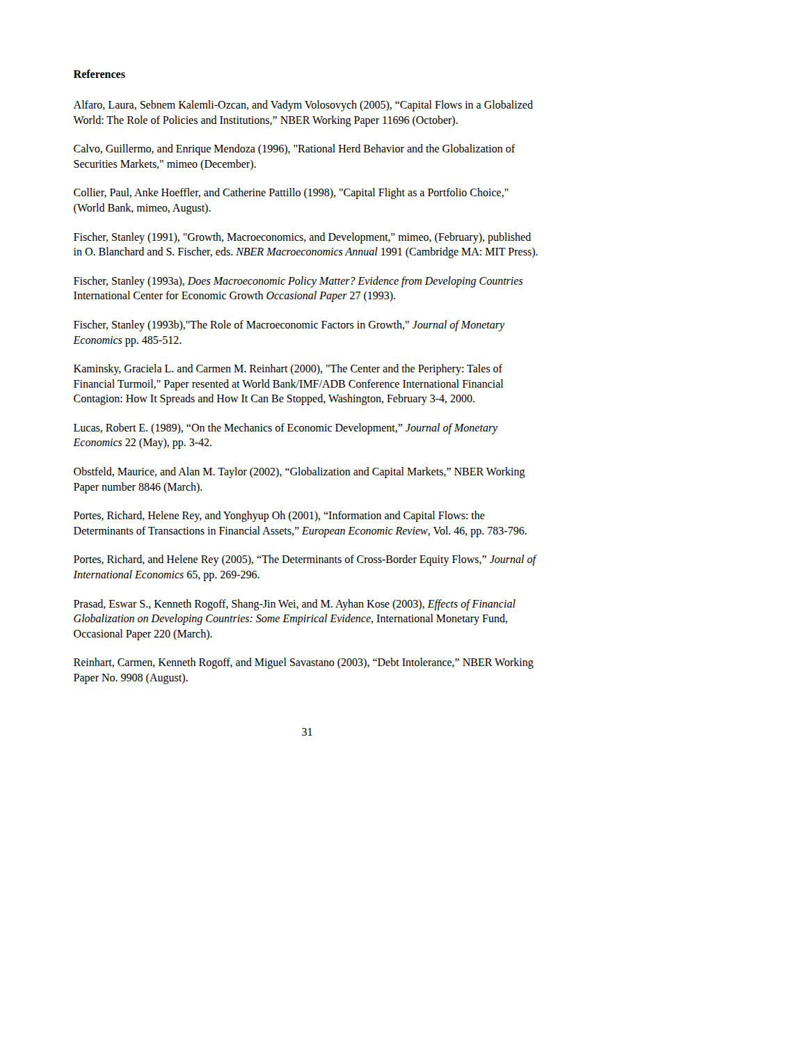References
Alfaro, Laura, Sebnem Kalemli-Ozcan, and Vadym Volosovych (2005), “Capital Flows in a Globalized World: The Role of Policies and Institutions,” NBER Working Paper 11696 (October).
Calvo, Guillermo, and Enrique Mendoza (1996), "Rational Herd Behavior and the Globalization of Securities Markets," mimeo (December).
Collier, Paul, Anke Hoeffler, and Catherine Pattillo (1998), "Capital Flight as a Portfolio Choice," (World Bank, mimeo, August).
Fischer, Stanley (1991), "Growth, Macroeconomics, and Development," mimeo, (February), published in O. Blanchard and S. Fischer, eds. NBER Macroeconomics Annual 1991 (Cambridge MA: MIT Press).
Fischer, Stanley (1993a), Does Macroeconomic Policy Matter? Evidence from Developing Countries International Center for Economic Growth Occasional Paper 27 (1993).
Fischer, Stanley (1993b),"The Role of Macroeconomic Factors in Growth," Journal of Monetary Economics pp. 485-512.
Kaminsky, Graciela L. and Carmen M. Reinhart (2000), "The Center and the Periphery: Tales of Financial Turmoil," Paper resented at World Bank/IMF/ADB Conference International Financial Contagion: How It Spreads and How It Can Be Stopped, Washington, February 3-4, 2000.
Lucas, Robert E. (1989), “On the Mechanics of Economic Development,” Journal of Monetary Economics 22 (May), pp. 3-42.
Obstfeld, Maurice, and Alan M. Taylor (2002), “Globalization and Capital Markets,” NBER Working Paper number 8846 (March).
Portes, Richard, Helene Rey, and Yonghyup Oh (2001), “Information and Capital Flows: the Determinants of Transactions in Financial Assets,” European Economic Review, Vol. 46, pp. 783-796.
Portes, Richard, and Helene Rey (2005), “The Determinants of Cross-Border Equity Flows,” Journal of International Economics 65, pp. 269-296.
Prasad, Eswar S., Kenneth Rogoff, Shang-Jin Wei, and M. Ayhan Kose (2003), Effects of Financial Globalization on Developing Countries: Some Empirical Evidence, International Monetary Fund, Occasional Paper 220 (March).
Reinhart, Carmen, Kenneth Rogoff, and Miguel Savastano (2003), “Debt Intolerance,” NBER Working Paper No. 9908 (August).
31